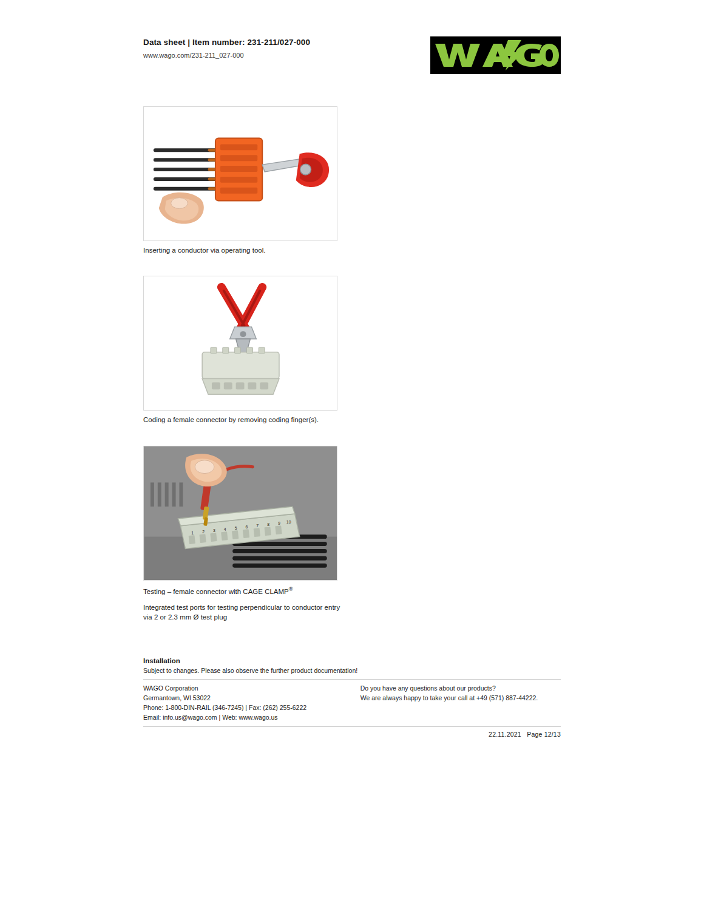Data sheet | Item number: 231-211/027-000
www.wago.com/231-211_027-000
Inserting a conductor via operating tool.
Coding a female connector by removing coding finger(s).
1 2 3 4 5 6 7 8 9 10
Testing – female connector with CAGE CLAMP®
Integrated test ports for testing perpendicular to conductor entry via 2 or 2.3 mm Ø test plug
Installation
Subject to changes. Please also observe the further product documentation!
WAGO Corporation
Germantown, WI 53022
Phone: 1-800-DIN-RAIL (346-7245) | Fax: (262) 255-6222
Email: info.us@wago.com | Web: www.wago.us
Do you have any questions about our products?
We are always happy to take your call at +49 (571) 887-44222.
22.11.2021 Page 12/13